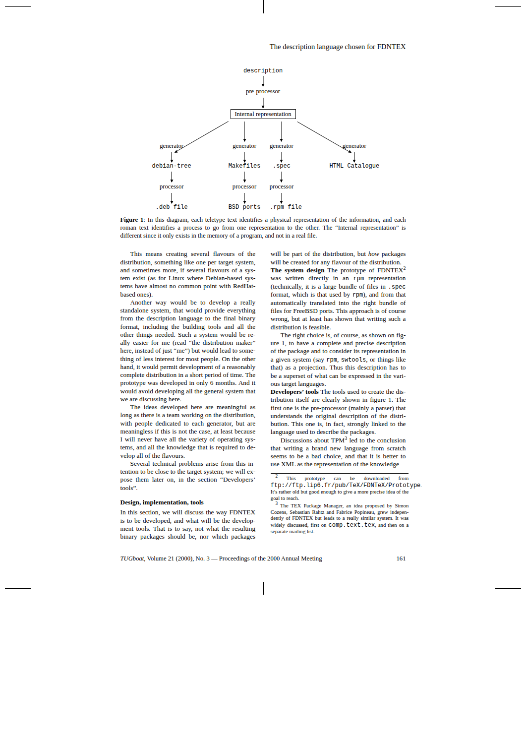The description language chosen for FDNTEX
description
pre-processor
Internal representation
generator
generator
generator
generator
debian-tree
Makefiles
.spec
HTML Catalogue
processor
processor
processor
.deb file
BSD ports
.rpm file
Figure 1: In this diagram, each teletype text identifies a physical representation of the information, and each roman text identifies a process to go from one representation to the other. The “Internal representation” is different since it only exists in the memory of a program, and not in a real file.
This means creating several flavours of the distribution, something like one per target system, and sometimes more, if several flavours of a system exist (as for Linux where Debian-based systems have almost no common point with RedHat-based ones).
Another way would be to develop a really standalone system, that would provide everything from the description language to the final binary format, including the building tools and all the other things needed. Such a system would be really easier for me (read “the distribution maker” here, instead of just “me”) but would lead to something of less interest for most people. On the other hand, it would permit development of a reasonably complete distribution in a short period of time. The prototype was developed in only 6 months. And it would avoid developing all the general system that we are discussing here.
The ideas developed here are meaningful as long as there is a team working on the distribution, with people dedicated to each generator, but are meaningless if this is not the case, at least because I will never have all the variety of operating systems, and all the knowledge that is required to develop all of the flavours.
Several technical problems arise from this intention to be close to the target system; we will expose them later on, in the section “Developers’ tools”.
Design, implementation, tools
In this section, we will discuss the way FDNTEX is to be developed, and what will be the development tools. That is to say, not what the resulting binary packages should be, nor which packages will be part of the distribution, but how packages will be created for any flavour of the distribution.
The system design The prototype of FDNTEX2 was written directly in an rpm representation (technically, it is a large bundle of files in .spec format, which is that used by rpm), and from that automatically translated into the right bundle of files for FreeBSD ports. This approach is of course wrong, but at least has shown that writing such a distribution is feasible.
The right choice is, of course, as shown on figure 1, to have a complete and precise description of the package and to consider its representation in a given system (say rpm, swtools, or things like that) as a projection. Thus this description has to be a superset of what can be expressed in the various target languages.
Developers’ tools The tools used to create the distribution itself are clearly shown in figure 1. The first one is the pre-processor (mainly a parser) that understands the original description of the distribution. This one is, in fact, strongly linked to the language used to describe the packages.
Discussions about TPM3 led to the conclusion that writing a brand new language from scratch seems to be a bad choice, and that it is better to use XML as the representation of the knowledge
2 This prototype can be downloaded from ftp://ftp.lip6.fr/pub/TeX/FDNTeX/Prototype. It’s rather old but good enough to give a more precise idea of the goal to reach.
3 The TEX Package Manager, an idea proposed by Simon Cozens, Sebastian Rahtz and Fabrice Popineau, grew independently of FDNTEX but leads to a really similar system. It was widely discussed, first on comp.text.tex, and then on a separate mailing list.
TUGboat, Volume 21 (2000), No. 3 — Proceedings of the 2000 Annual Meeting 161